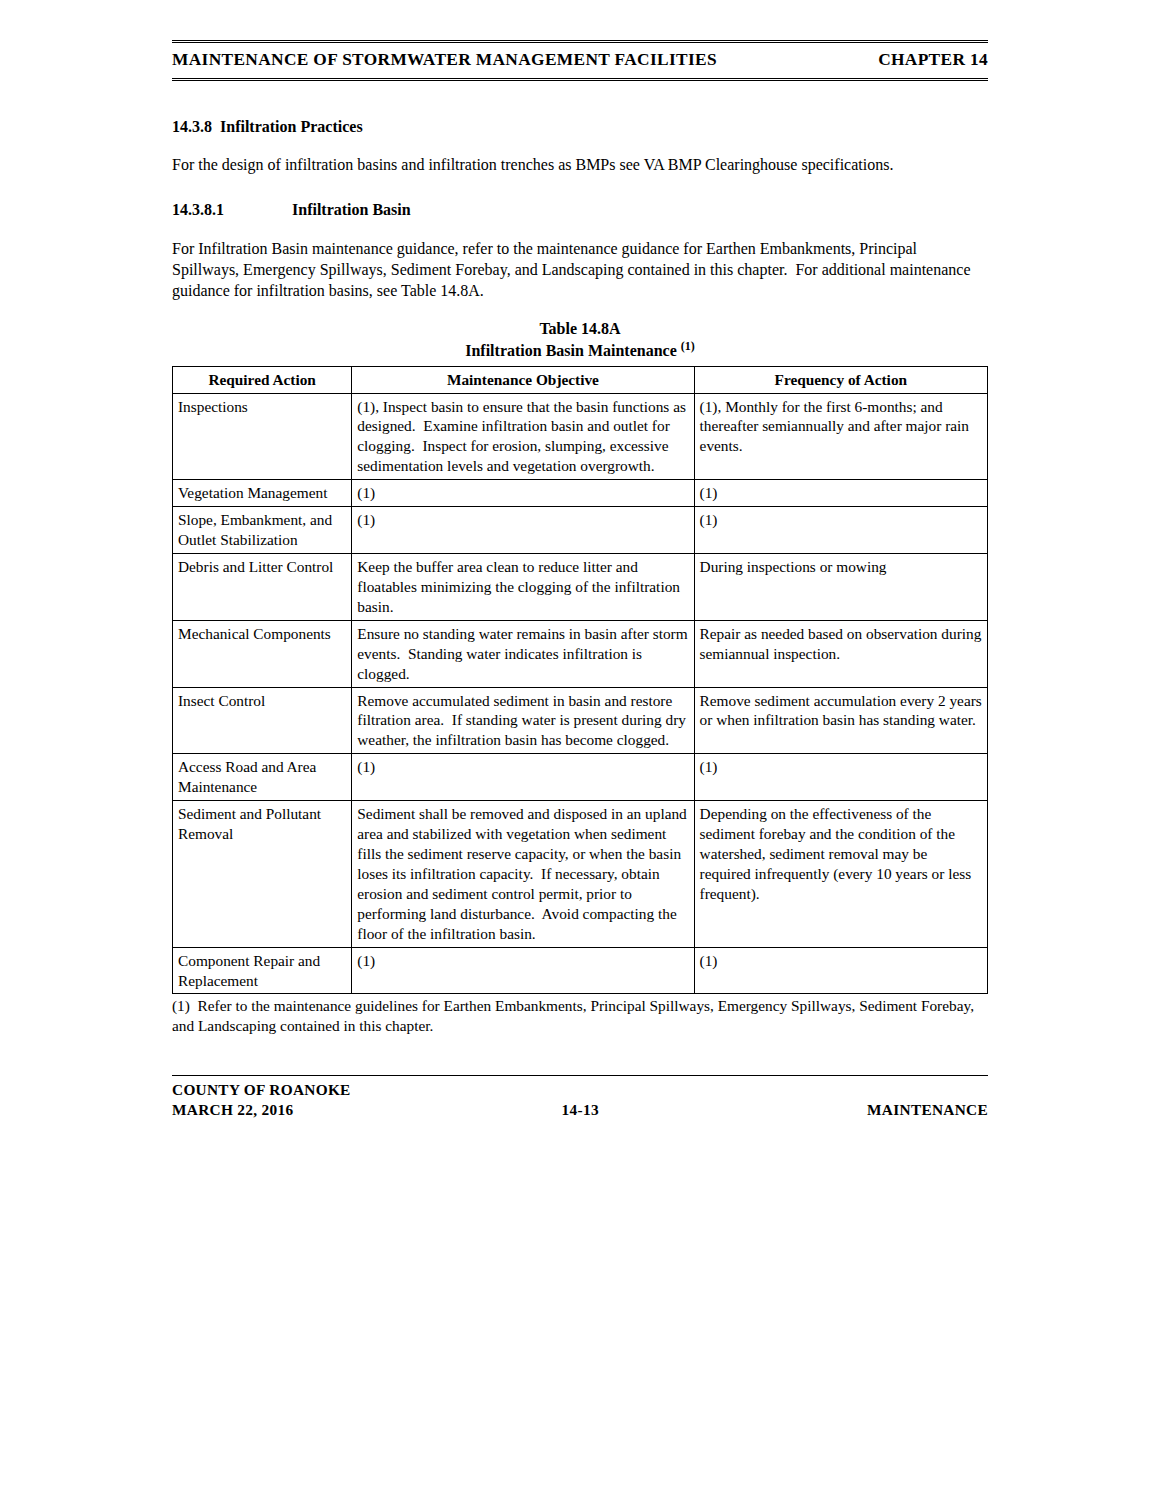MAINTENANCE OF STORMWATER MANAGEMENT FACILITIES CHAPTER 14
14.3.8 Infiltration Practices
For the design of infiltration basins and infiltration trenches as BMPs see VA BMP Clearinghouse specifications.
14.3.8.1 Infiltration Basin
For Infiltration Basin maintenance guidance, refer to the maintenance guidance for Earthen Embankments, Principal Spillways, Emergency Spillways, Sediment Forebay, and Landscaping contained in this chapter. For additional maintenance guidance for infiltration basins, see Table 14.8A.
Table 14.8A
Infiltration Basin Maintenance (1)
| Required Action | Maintenance Objective | Frequency of Action |
| --- | --- | --- |
| Inspections | (1), Inspect basin to ensure that the basin functions as designed. Examine infiltration basin and outlet for clogging. Inspect for erosion, slumping, excessive sedimentation levels and vegetation overgrowth. | (1), Monthly for the first 6-months; and thereafter semiannually and after major rain events. |
| Vegetation Management | (1) | (1) |
| Slope, Embankment, and Outlet Stabilization | (1) | (1) |
| Debris and Litter Control | Keep the buffer area clean to reduce litter and floatables minimizing the clogging of the infiltration basin. | During inspections or mowing |
| Mechanical Components | Ensure no standing water remains in basin after storm events. Standing water indicates infiltration is clogged. | Repair as needed based on observation during semiannual inspection. |
| Insect Control | Remove accumulated sediment in basin and restore filtration area. If standing water is present during dry weather, the infiltration basin has become clogged. | Remove sediment accumulation every 2 years or when infiltration basin has standing water. |
| Access Road and Area Maintenance | (1) | (1) |
| Sediment and Pollutant Removal | Sediment shall be removed and disposed in an upland area and stabilized with vegetation when sediment fills the sediment reserve capacity, or when the basin loses its infiltration capacity. If necessary, obtain erosion and sediment control permit, prior to performing land disturbance. Avoid compacting the floor of the infiltration basin. | Depending on the effectiveness of the sediment forebay and the condition of the watershed, sediment removal may be required infrequently (every 10 years or less frequent). |
| Component Repair and Replacement | (1) | (1) |
(1) Refer to the maintenance guidelines for Earthen Embankments, Principal Spillways, Emergency Spillways, Sediment Forebay, and Landscaping contained in this chapter.
COUNTY OF ROANOKE
MARCH 22, 2016 14-13 MAINTENANCE